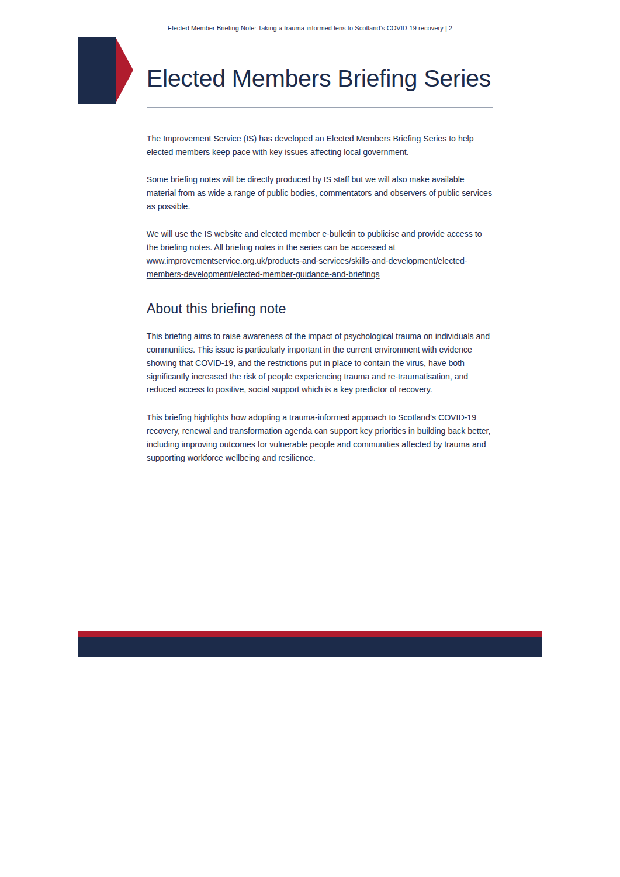Elected Member Briefing Note: Taking a trauma-informed lens to Scotland’s COVID-19 recovery | 2
Elected Members Briefing Series
The Improvement Service (IS) has developed an Elected Members Briefing Series to help elected members keep pace with key issues affecting local government.
Some briefing notes will be directly produced by IS staff but we will also make available material from as wide a range of public bodies, commentators and observers of public services as possible.
We will use the IS website and elected member e-bulletin to publicise and provide access to the briefing notes. All briefing notes in the series can be accessed at www.improvementservice.org.uk/products-and-services/skills-and-development/elected-members-development/elected-member-guidance-and-briefings
About this briefing note
This briefing aims to raise awareness of the impact of psychological trauma on individuals and communities. This issue is particularly important in the current environment with evidence showing that COVID-19, and the restrictions put in place to contain the virus, have both significantly increased the risk of people experiencing trauma and re-traumatisation, and reduced access to positive, social support which is a key predictor of recovery.
This briefing highlights how adopting a trauma-informed approach to Scotland’s COVID-19 recovery, renewal and transformation agenda can support key priorities in building back better, including improving outcomes for vulnerable people and communities affected by trauma and supporting workforce wellbeing and resilience.